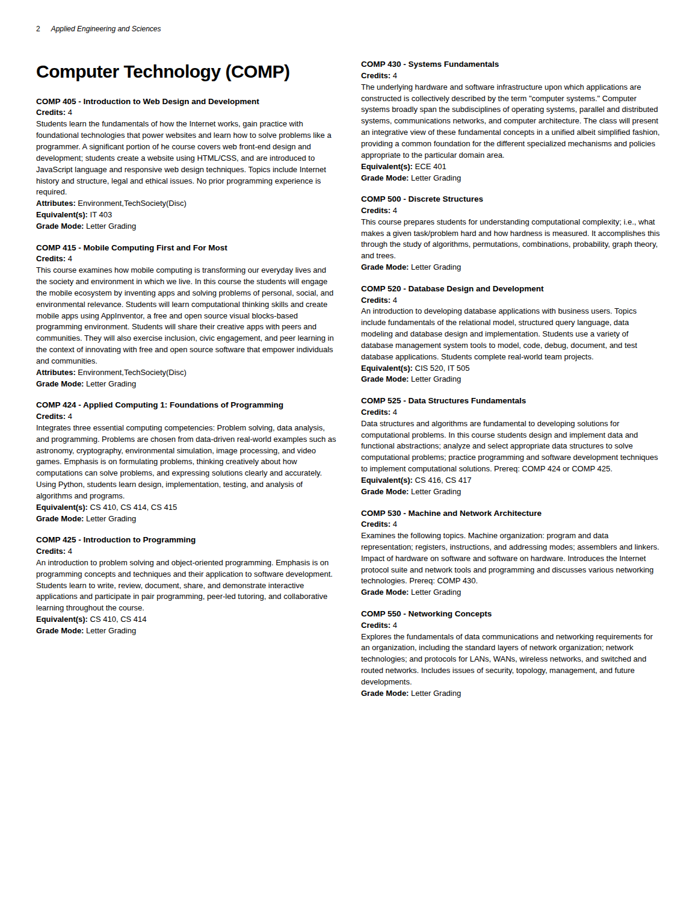2 Applied Engineering and Sciences
Computer Technology (COMP)
COMP 405 - Introduction to Web Design and Development
Credits: 4
Students learn the fundamentals of how the Internet works, gain practice with foundational technologies that power websites and learn how to solve problems like a programmer. A significant portion of he course covers web front-end design and development; students create a website using HTML/CSS, and are introduced to JavaScript language and responsive web design techniques. Topics include Internet history and structure, legal and ethical issues. No prior programming experience is required.
Attributes: Environment,TechSociety(Disc)
Equivalent(s): IT 403
Grade Mode: Letter Grading
COMP 415 - Mobile Computing First and For Most
Credits: 4
This course examines how mobile computing is transforming our everyday lives and the society and environment in which we live. In this course the students will engage the mobile ecosystem by inventing apps and solving problems of personal, social, and environmental relevance. Students will learn computational thinking skills and create mobile apps using AppInventor, a free and open source visual blocks-based programming environment. Students will share their creative apps with peers and communities. They will also exercise inclusion, civic engagement, and peer learning in the context of innovating with free and open source software that empower individuals and communities.
Attributes: Environment,TechSociety(Disc)
Grade Mode: Letter Grading
COMP 424 - Applied Computing 1: Foundations of Programming
Credits: 4
Integrates three essential computing competencies: Problem solving, data analysis, and programming. Problems are chosen from data-driven real-world examples such as astronomy, cryptography, environmental simulation, image processing, and video games. Emphasis is on formulating problems, thinking creatively about how computations can solve problems, and expressing solutions clearly and accurately. Using Python, students learn design, implementation, testing, and analysis of algorithms and programs.
Equivalent(s): CS 410, CS 414, CS 415
Grade Mode: Letter Grading
COMP 425 - Introduction to Programming
Credits: 4
An introduction to problem solving and object-oriented programming. Emphasis is on programming concepts and techniques and their application to software development. Students learn to write, review, document, share, and demonstrate interactive applications and participate in pair programming, peer-led tutoring, and collaborative learning throughout the course.
Equivalent(s): CS 410, CS 414
Grade Mode: Letter Grading
COMP 430 - Systems Fundamentals
Credits: 4
The underlying hardware and software infrastructure upon which applications are constructed is collectively described by the term "computer systems." Computer systems broadly span the subdisciplines of operating systems, parallel and distributed systems, communications networks, and computer architecture. The class will present an integrative view of these fundamental concepts in a unified albeit simplified fashion, providing a common foundation for the different specialized mechanisms and policies appropriate to the particular domain area.
Equivalent(s): ECE 401
Grade Mode: Letter Grading
COMP 500 - Discrete Structures
Credits: 4
This course prepares students for understanding computational complexity; i.e., what makes a given task/problem hard and how hardness is measured. It accomplishes this through the study of algorithms, permutations, combinations, probability, graph theory, and trees.
Grade Mode: Letter Grading
COMP 520 - Database Design and Development
Credits: 4
An introduction to developing database applications with business users. Topics include fundamentals of the relational model, structured query language, data modeling and database design and implementation. Students use a variety of database management system tools to model, code, debug, document, and test database applications. Students complete real-world team projects.
Equivalent(s): CIS 520, IT 505
Grade Mode: Letter Grading
COMP 525 - Data Structures Fundamentals
Credits: 4
Data structures and algorithms are fundamental to developing solutions for computational problems. In this course students design and implement data and functional abstractions; analyze and select appropriate data structures to solve computational problems; practice programming and software development techniques to implement computational solutions. Prereq: COMP 424 or COMP 425.
Equivalent(s): CS 416, CS 417
Grade Mode: Letter Grading
COMP 530 - Machine and Network Architecture
Credits: 4
Examines the following topics. Machine organization: program and data representation; registers, instructions, and addressing modes; assemblers and linkers. Impact of hardware on software and software on hardware. Introduces the Internet protocol suite and network tools and programming and discusses various networking technologies. Prereq: COMP 430.
Grade Mode: Letter Grading
COMP 550 - Networking Concepts
Credits: 4
Explores the fundamentals of data communications and networking requirements for an organization, including the standard layers of network organization; network technologies; and protocols for LANs, WANs, wireless networks, and switched and routed networks. Includes issues of security, topology, management, and future developments.
Grade Mode: Letter Grading